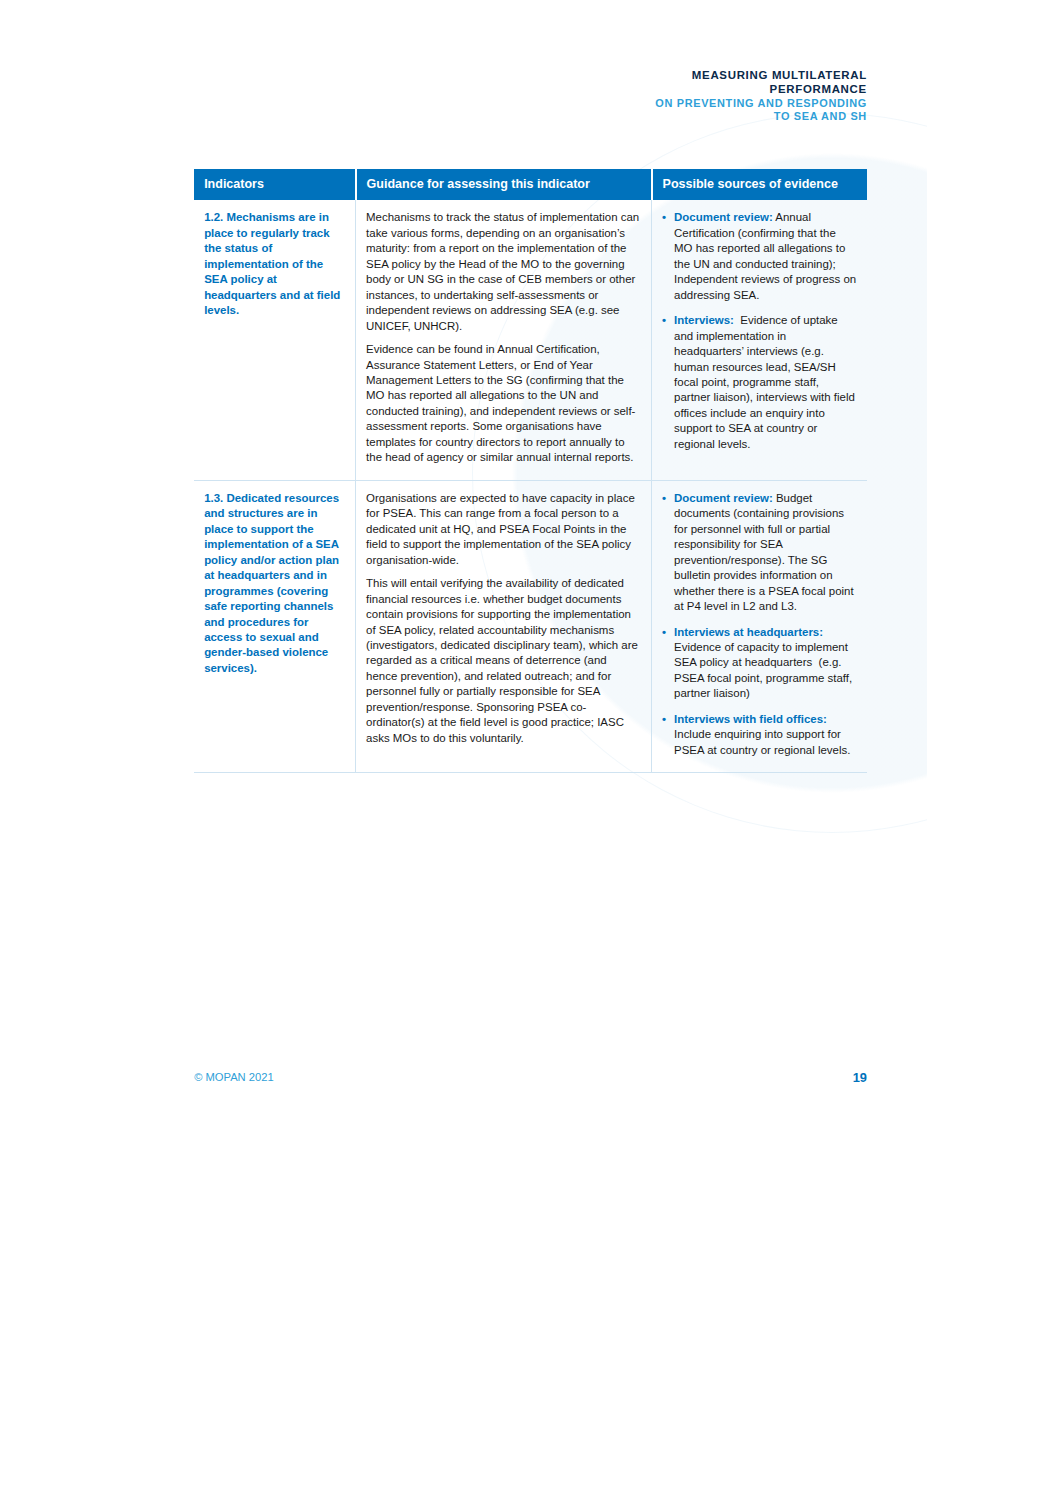MEASURING MULTILATERAL
PERFORMANCE
ON PREVENTING AND RESPONDING
TO SEA AND SH
| Indicators | Guidance for assessing this indicator | Possible sources of evidence |
| --- | --- | --- |
| 1.2. Mechanisms are in place to regularly track the status of implementation of the SEA policy at headquarters and at field levels. | Mechanisms to track the status of implementation can take various forms, depending on an organisation’s maturity: from a report on the implementation of the SEA policy by the Head of the MO to the governing body or UN SG in the case of CEB members or other instances, to undertaking self-assessments or independent reviews on addressing SEA (e.g. see UNICEF, UNHCR). Evidence can be found in Annual Certification, Assurance Statement Letters, or End of Year Management Letters to the SG (confirming that the MO has reported all allegations to the UN and conducted training), and independent reviews or self-assessment reports. Some organisations have templates for country directors to report annually to the head of agency or similar annual internal reports. | Document review: Annual Certification (confirming that the MO has reported all allegations to the UN and conducted training); Independent reviews of progress on addressing SEA. Interviews: Evidence of uptake and implementation in headquarters’ interviews (e.g. human resources lead, SEA/SH focal point, programme staff, partner liaison), interviews with field offices include an enquiry into support to SEA at country or regional levels. |
| 1.3. Dedicated resources and structures are in place to support the implementation of a SEA policy and/or action plan at headquarters and in programmes (covering safe reporting channels and procedures for access to sexual and gender-based violence services). | Organisations are expected to have capacity in place for PSEA. This can range from a focal person to a dedicated unit at HQ, and PSEA Focal Points in the field to support the implementation of the SEA policy organisation-wide. This will entail verifying the availability of dedicated financial resources i.e. whether budget documents contain provisions for supporting the implementation of SEA policy, related accountability mechanisms (investigators, dedicated disciplinary team), which are regarded as a critical means of deterrence (and hence prevention), and related outreach; and for personnel fully or partially responsible for SEA prevention/response. Sponsoring PSEA co-ordinator(s) at the field level is good practice; IASC asks MOs to do this voluntarily. | Document review: Budget documents (containing provisions for personnel with full or partial responsibility for SEA prevention/response). The SG bulletin provides information on whether there is a PSEA focal point at P4 level in L2 and L3. Interviews at headquarters: Evidence of capacity to implement SEA policy at headquarters (e.g. PSEA focal point, programme staff, partner liaison) Interviews with field offices: Include enquiring into support for PSEA at country or regional levels. |
© MOPAN 2021
19